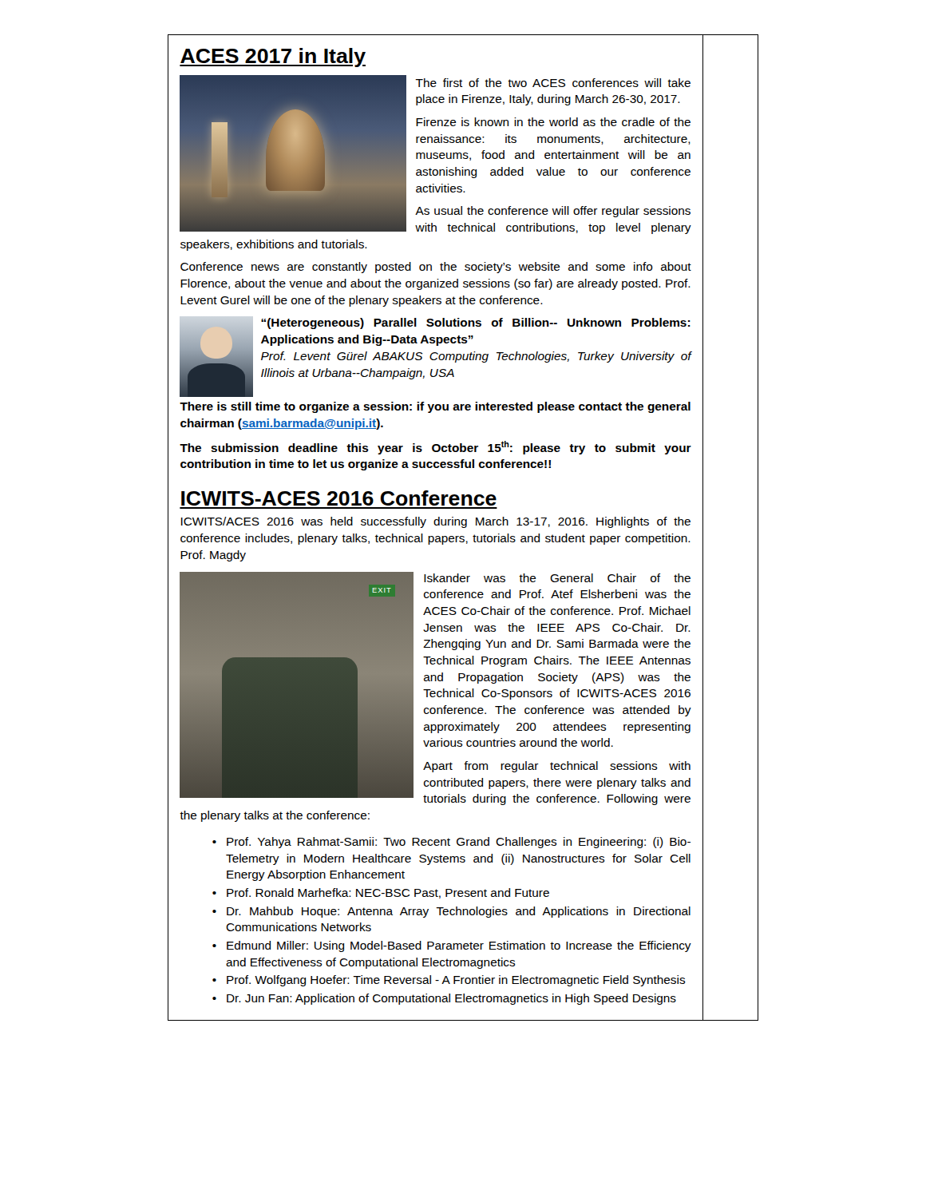ACES 2017 in Italy
The first of the two ACES conferences will take place in Firenze, Italy, during March 26-30, 2017.
Firenze is known in the world as the cradle of the renaissance: its monuments, architecture, museums, food and entertainment will be an astonishing added value to our conference activities.
As usual the conference will offer regular sessions with technical contributions, top level plenary speakers, exhibitions and tutorials.
Conference news are constantly posted on the society’s website and some info about Florence, about the venue and about the organized sessions (so far) are already posted. Prof. Levent Gurel will be one of the plenary speakers at the conference.
“(Heterogeneous) Parallel Solutions of Billion-- Unknown Problems: Applications and Big--Data Aspects”
Prof. Levent Gürel ABAKUS Computing Technologies, Turkey University of Illinois at Urbana--Champaign, USA
There is still time to organize a session: if you are interested please contact the general chairman (sami.barmada@unipi.it).
The submission deadline this year is October 15th: please try to submit your contribution in time to let us organize a successful conference!!
ICWITS-ACES 2016 Conference
ICWITS/ACES 2016 was held successfully during March 13-17, 2016. Highlights of the conference includes, plenary talks, technical papers, tutorials and student paper competition. Prof. Magdy
Iskander was the General Chair of the conference and Prof. Atef Elsherbeni was the ACES Co-Chair of the conference. Prof. Michael Jensen was the IEEE APS Co-Chair. Dr. Zhengqing Yun and Dr. Sami Barmada were the Technical Program Chairs. The IEEE Antennas and Propagation Society (APS) was the Technical Co-Sponsors of ICWITS-ACES 2016 conference. The conference was attended by approximately 200 attendees representing various countries around the world.
Apart from regular technical sessions with contributed papers, there were plenary talks and tutorials during the conference. Following were the plenary talks at the conference:
Prof. Yahya Rahmat-Samii: Two Recent Grand Challenges in Engineering: (i) Bio-Telemetry in Modern Healthcare Systems and (ii) Nanostructures for Solar Cell Energy Absorption Enhancement
Prof. Ronald Marhefka: NEC-BSC Past, Present and Future
Dr. Mahbub Hoque: Antenna Array Technologies and Applications in Directional Communications Networks
Edmund Miller: Using Model-Based Parameter Estimation to Increase the Efficiency and Effectiveness of Computational Electromagnetics
Prof. Wolfgang Hoefer: Time Reversal - A Frontier in Electromagnetic Field Synthesis
Dr. Jun Fan: Application of Computational Electromagnetics in High Speed Designs